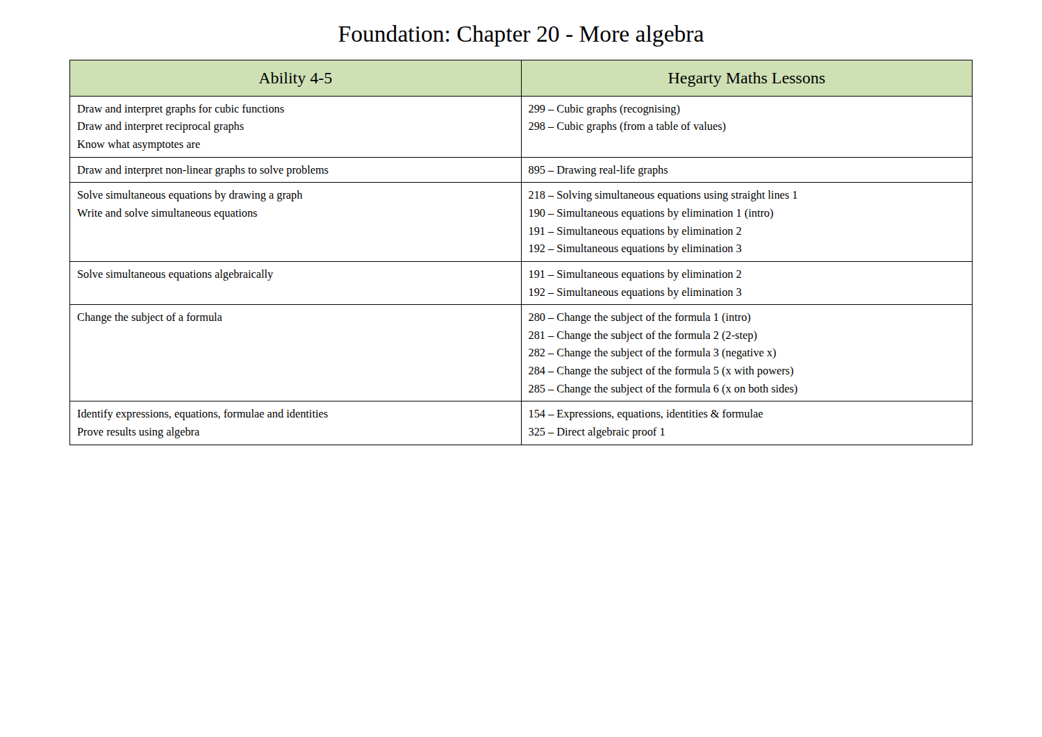Foundation: Chapter 20 - More algebra
| Ability 4-5 | Hegarty Maths Lessons |
| --- | --- |
| Draw and interpret graphs for cubic functions Draw and interpret reciprocal graphs Know what asymptotes are | 299 – Cubic graphs (recognising) 298 – Cubic graphs (from a table of values) |
| Draw and interpret non-linear graphs to solve problems | 895 – Drawing real-life graphs |
| Solve simultaneous equations by drawing a graph Write and solve simultaneous equations | 218 – Solving simultaneous equations using straight lines 1 190 – Simultaneous equations by elimination 1 (intro) 191 – Simultaneous equations by elimination 2 192 – Simultaneous equations by elimination 3 |
| Solve simultaneous equations algebraically | 191 – Simultaneous equations by elimination 2 192 – Simultaneous equations by elimination 3 |
| Change the subject of a formula | 280 – Change the subject of the formula 1 (intro) 281 – Change the subject of the formula 2 (2-step) 282 – Change the subject of the formula 3 (negative x) 284 – Change the subject of the formula 5 (x with powers) 285 – Change the subject of the formula 6 (x on both sides) |
| Identify expressions, equations, formulae and identities Prove results using algebra | 154 – Expressions, equations, identities & formulae 325 – Direct algebraic proof 1 |